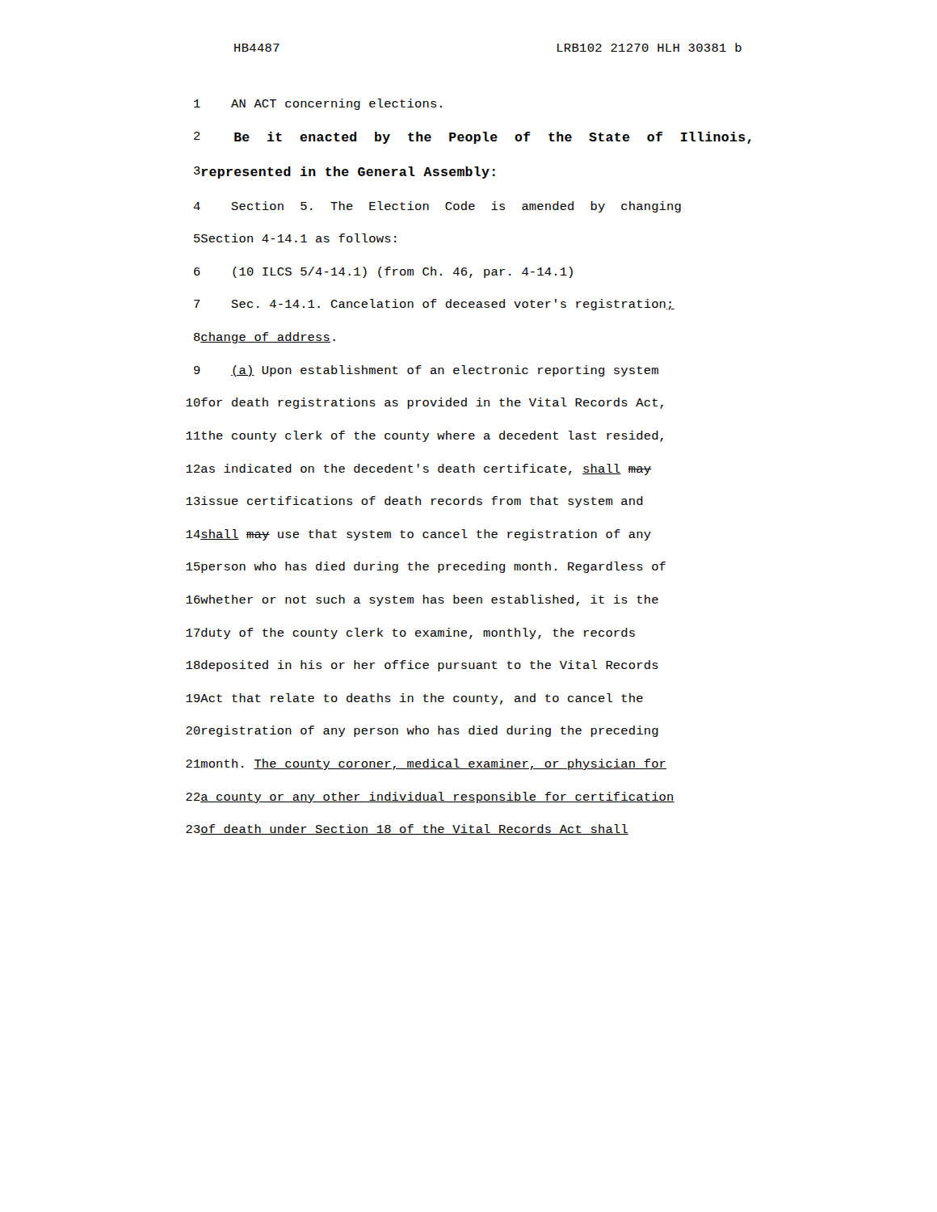HB4487 LRB102 21270 HLH 30381 b
| 1 | AN ACT concerning elections. |
| 2 | Be it enacted by the People of the State of Illinois, |
| 3 | represented in the General Assembly: |
| 4 | Section 5. The Election Code is amended by changing |
| 5 | Section 4-14.1 as follows: |
| 6 | (10 ILCS 5/4-14.1) (from Ch. 46, par. 4-14.1) |
| 7 | Sec. 4-14.1. Cancelation of deceased voter's registration ; |
| 8 | change of address . |
| 9 | (a) Upon establishment of an electronic reporting system |
| 10 | for death registrations as provided in the Vital Records Act, |
| 11 | the county clerk of the county where a decedent last resided, |
| 12 | as indicated on the decedent's death certificate, shall may |
| 13 | issue certifications of death records from that system and |
| 14 | shall may use that system to cancel the registration of any |
| 15 | person who has died during the preceding month. Regardless of |
| 16 | whether or not such a system has been established, it is the |
| 17 | duty of the county clerk to examine, monthly, the records |
| 18 | deposited in his or her office pursuant to the Vital Records |
| 19 | Act that relate to deaths in the county, and to cancel the |
| 20 | registration of any person who has died during the preceding |
| 21 | month. The county coroner, medical examiner, or physician for |
| 22 | a county or any other individual responsible for certification |
| 23 | of death under Section 18 of the Vital Records Act shall |